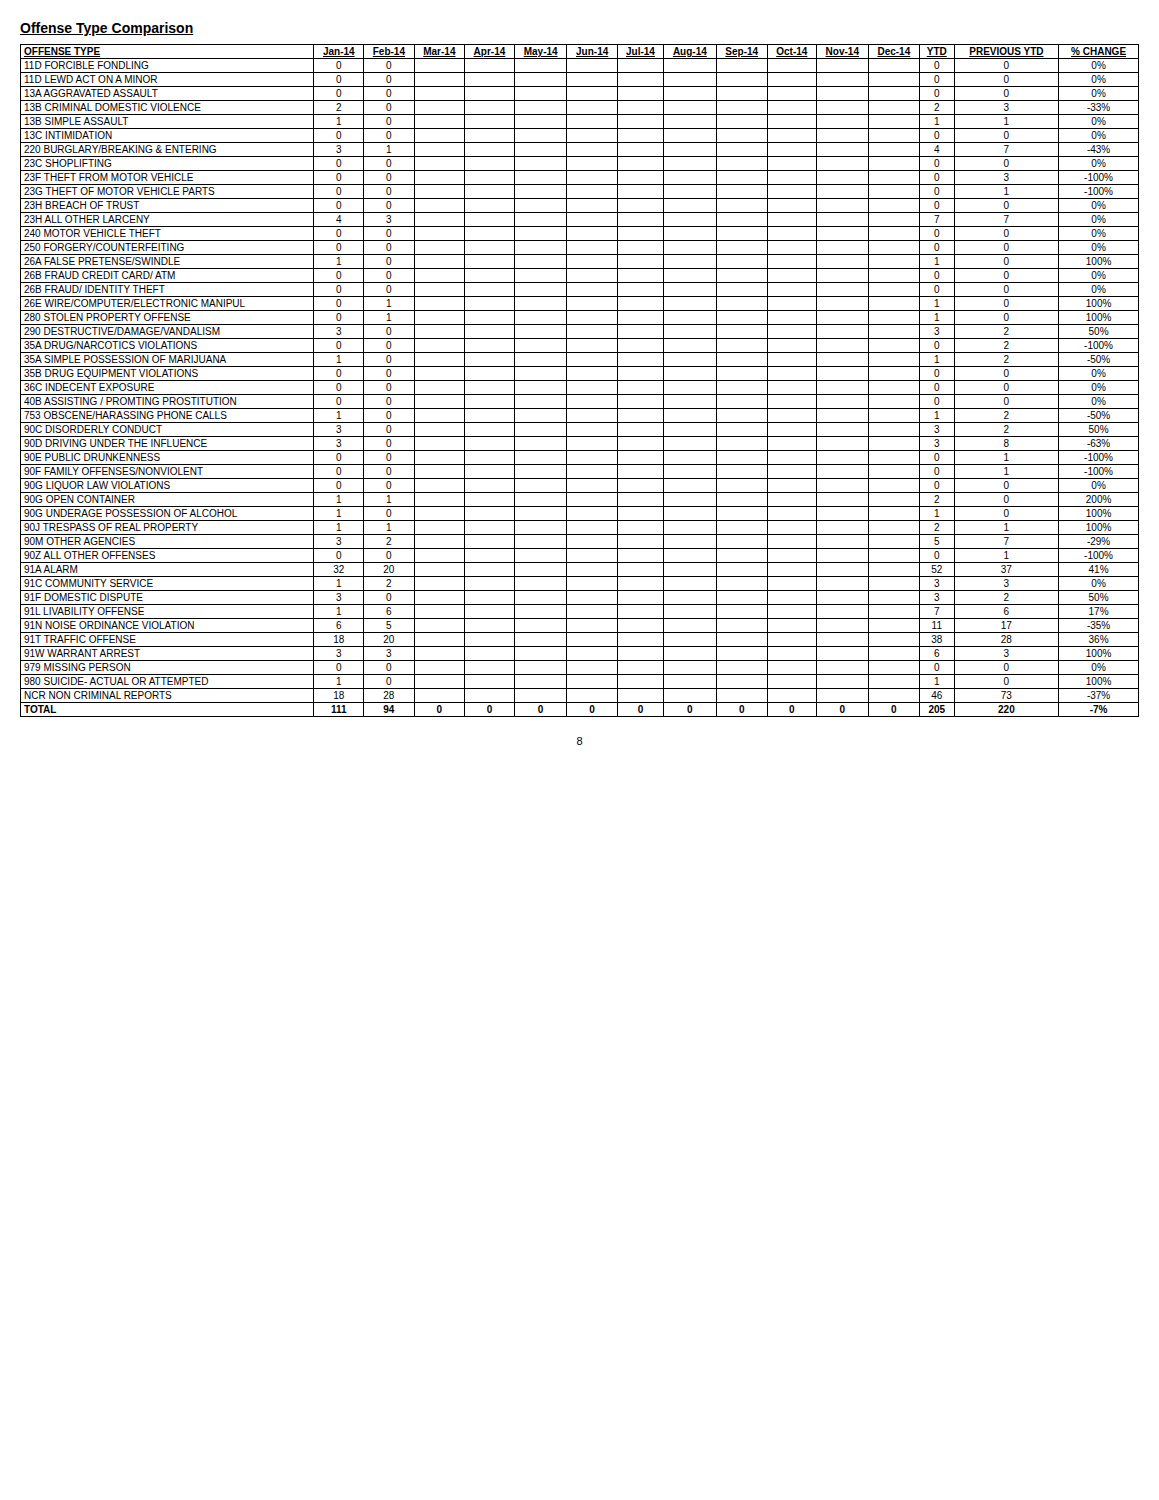Offense Type Comparison
| OFFENSE TYPE | Jan-14 | Feb-14 | Mar-14 | Apr-14 | May-14 | Jun-14 | Jul-14 | Aug-14 | Sep-14 | Oct-14 | Nov-14 | Dec-14 | YTD | PREVIOUS YTD | % CHANGE |
| --- | --- | --- | --- | --- | --- | --- | --- | --- | --- | --- | --- | --- | --- | --- | --- |
| 11D FORCIBLE FONDLING | 0 | 0 | | | | | | | | | | | 0 | 0 | 0% |
| 11D LEWD ACT ON A MINOR | 0 | 0 | | | | | | | | | | | 0 | 0 | 0% |
| 13A AGGRAVATED ASSAULT | 0 | 0 | | | | | | | | | | | 0 | 0 | 0% |
| 13B CRIMINAL DOMESTIC VIOLENCE | 2 | 0 | | | | | | | | | | | 2 | 3 | -33% |
| 13B SIMPLE ASSAULT | 1 | 0 | | | | | | | | | | | 1 | 1 | 0% |
| 13C INTIMIDATION | 0 | 0 | | | | | | | | | | | 0 | 0 | 0% |
| 220 BURGLARY/BREAKING & ENTERING | 3 | 1 | | | | | | | | | | | 4 | 7 | -43% |
| 23C SHOPLIFTING | 0 | 0 | | | | | | | | | | | 0 | 0 | 0% |
| 23F THEFT FROM MOTOR VEHICLE | 0 | 0 | | | | | | | | | | | 0 | 3 | -100% |
| 23G THEFT OF MOTOR VEHICLE PARTS | 0 | 0 | | | | | | | | | | | 0 | 1 | -100% |
| 23H BREACH OF TRUST | 0 | 0 | | | | | | | | | | | 0 | 0 | 0% |
| 23H ALL OTHER LARCENY | 4 | 3 | | | | | | | | | | | 7 | 7 | 0% |
| 240 MOTOR VEHICLE THEFT | 0 | 0 | | | | | | | | | | | 0 | 0 | 0% |
| 250 FORGERY/COUNTERFEITING | 0 | 0 | | | | | | | | | | | 0 | 0 | 0% |
| 26A FALSE PRETENSE/SWINDLE | 1 | 0 | | | | | | | | | | | 1 | 0 | 100% |
| 26B FRAUD CREDIT CARD/ ATM | 0 | 0 | | | | | | | | | | | 0 | 0 | 0% |
| 26B FRAUD/ IDENTITY THEFT | 0 | 0 | | | | | | | | | | | 0 | 0 | 0% |
| 26E WIRE/COMPUTER/ELECTRONIC MANIPUL | 0 | 1 | | | | | | | | | | | 1 | 0 | 100% |
| 280 STOLEN PROPERTY OFFENSE | 0 | 1 | | | | | | | | | | | 1 | 0 | 100% |
| 290 DESTRUCTIVE/DAMAGE/VANDALISM | 3 | 0 | | | | | | | | | | | 3 | 2 | 50% |
| 35A DRUG/NARCOTICS VIOLATIONS | 0 | 0 | | | | | | | | | | | 0 | 2 | -100% |
| 35A SIMPLE POSSESSION OF MARIJUANA | 1 | 0 | | | | | | | | | | | 1 | 2 | -50% |
| 35B DRUG EQUIPMENT VIOLATIONS | 0 | 0 | | | | | | | | | | | 0 | 0 | 0% |
| 36C INDECENT EXPOSURE | 0 | 0 | | | | | | | | | | | 0 | 0 | 0% |
| 40B ASSISTING / PROMTING PROSTITUTION | 0 | 0 | | | | | | | | | | | 0 | 0 | 0% |
| 753 OBSCENE/HARASSING PHONE CALLS | 1 | 0 | | | | | | | | | | | 1 | 2 | -50% |
| 90C DISORDERLY CONDUCT | 3 | 0 | | | | | | | | | | | 3 | 2 | 50% |
| 90D DRIVING UNDER THE INFLUENCE | 3 | 0 | | | | | | | | | | | 3 | 8 | -63% |
| 90E PUBLIC DRUNKENNESS | 0 | 0 | | | | | | | | | | | 0 | 1 | -100% |
| 90F FAMILY OFFENSES/NONVIOLENT | 0 | 0 | | | | | | | | | | | 0 | 1 | -100% |
| 90G LIQUOR LAW VIOLATIONS | 0 | 0 | | | | | | | | | | | 0 | 0 | 0% |
| 90G OPEN CONTAINER | 1 | 1 | | | | | | | | | | | 2 | 0 | 200% |
| 90G UNDERAGE POSSESSION OF ALCOHOL | 1 | 0 | | | | | | | | | | | 1 | 0 | 100% |
| 90J TRESPASS OF REAL PROPERTY | 1 | 1 | | | | | | | | | | | 2 | 1 | 100% |
| 90M OTHER AGENCIES | 3 | 2 | | | | | | | | | | | 5 | 7 | -29% |
| 90Z ALL OTHER OFFENSES | 0 | 0 | | | | | | | | | | | 0 | 1 | -100% |
| 91A ALARM | 32 | 20 | | | | | | | | | | | 52 | 37 | 41% |
| 91C COMMUNITY SERVICE | 1 | 2 | | | | | | | | | | | 3 | 3 | 0% |
| 91F DOMESTIC DISPUTE | 3 | 0 | | | | | | | | | | | 3 | 2 | 50% |
| 91L LIVABILITY OFFENSE | 1 | 6 | | | | | | | | | | | 7 | 6 | 17% |
| 91N NOISE ORDINANCE VIOLATION | 6 | 5 | | | | | | | | | | | 11 | 17 | -35% |
| 91T TRAFFIC OFFENSE | 18 | 20 | | | | | | | | | | | 38 | 28 | 36% |
| 91W WARRANT ARREST | 3 | 3 | | | | | | | | | | | 6 | 3 | 100% |
| 979 MISSING PERSON | 0 | 0 | | | | | | | | | | | 0 | 0 | 0% |
| 980 SUICIDE- ACTUAL OR ATTEMPTED | 1 | 0 | | | | | | | | | | | 1 | 0 | 100% |
| NCR NON CRIMINAL REPORTS | 18 | 28 | | | | | | | | | | | 46 | 73 | -37% |
| TOTAL | 111 | 94 | 0 | 0 | 0 | 0 | 0 | 0 | 0 | 0 | 0 | 0 | 205 | 220 | -7% |
8